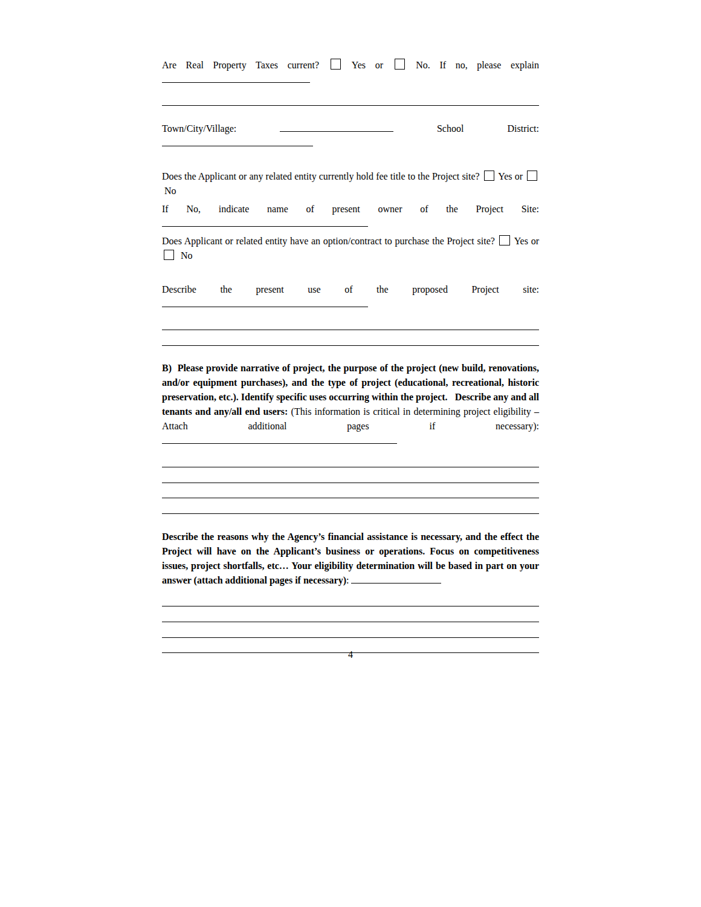Are Real Property Taxes current? Yes or No. If no, please explain
Town/City/Village: School District:
Does the Applicant or any related entity currently hold fee title to the Project site? Yes or No
If No, indicate name of present owner of the Project Site:
Does Applicant or related entity have an option/contract to purchase the Project site? Yes or No
Describe the present use of the proposed Project site:
B) Please provide narrative of project, the purpose of the project (new build, renovations, and/or equipment purchases), and the type of project (educational, recreational, historic preservation, etc.). Identify specific uses occurring within the project. Describe any and all tenants and any/all end users: (This information is critical in determining project eligibility – Attach additional pages if necessary):
Describe the reasons why the Agency’s financial assistance is necessary, and the effect the Project will have on the Applicant’s business or operations. Focus on competitiveness issues, project shortfalls, etc… Your eligibility determination will be based in part on your answer (attach additional pages if necessary):
4